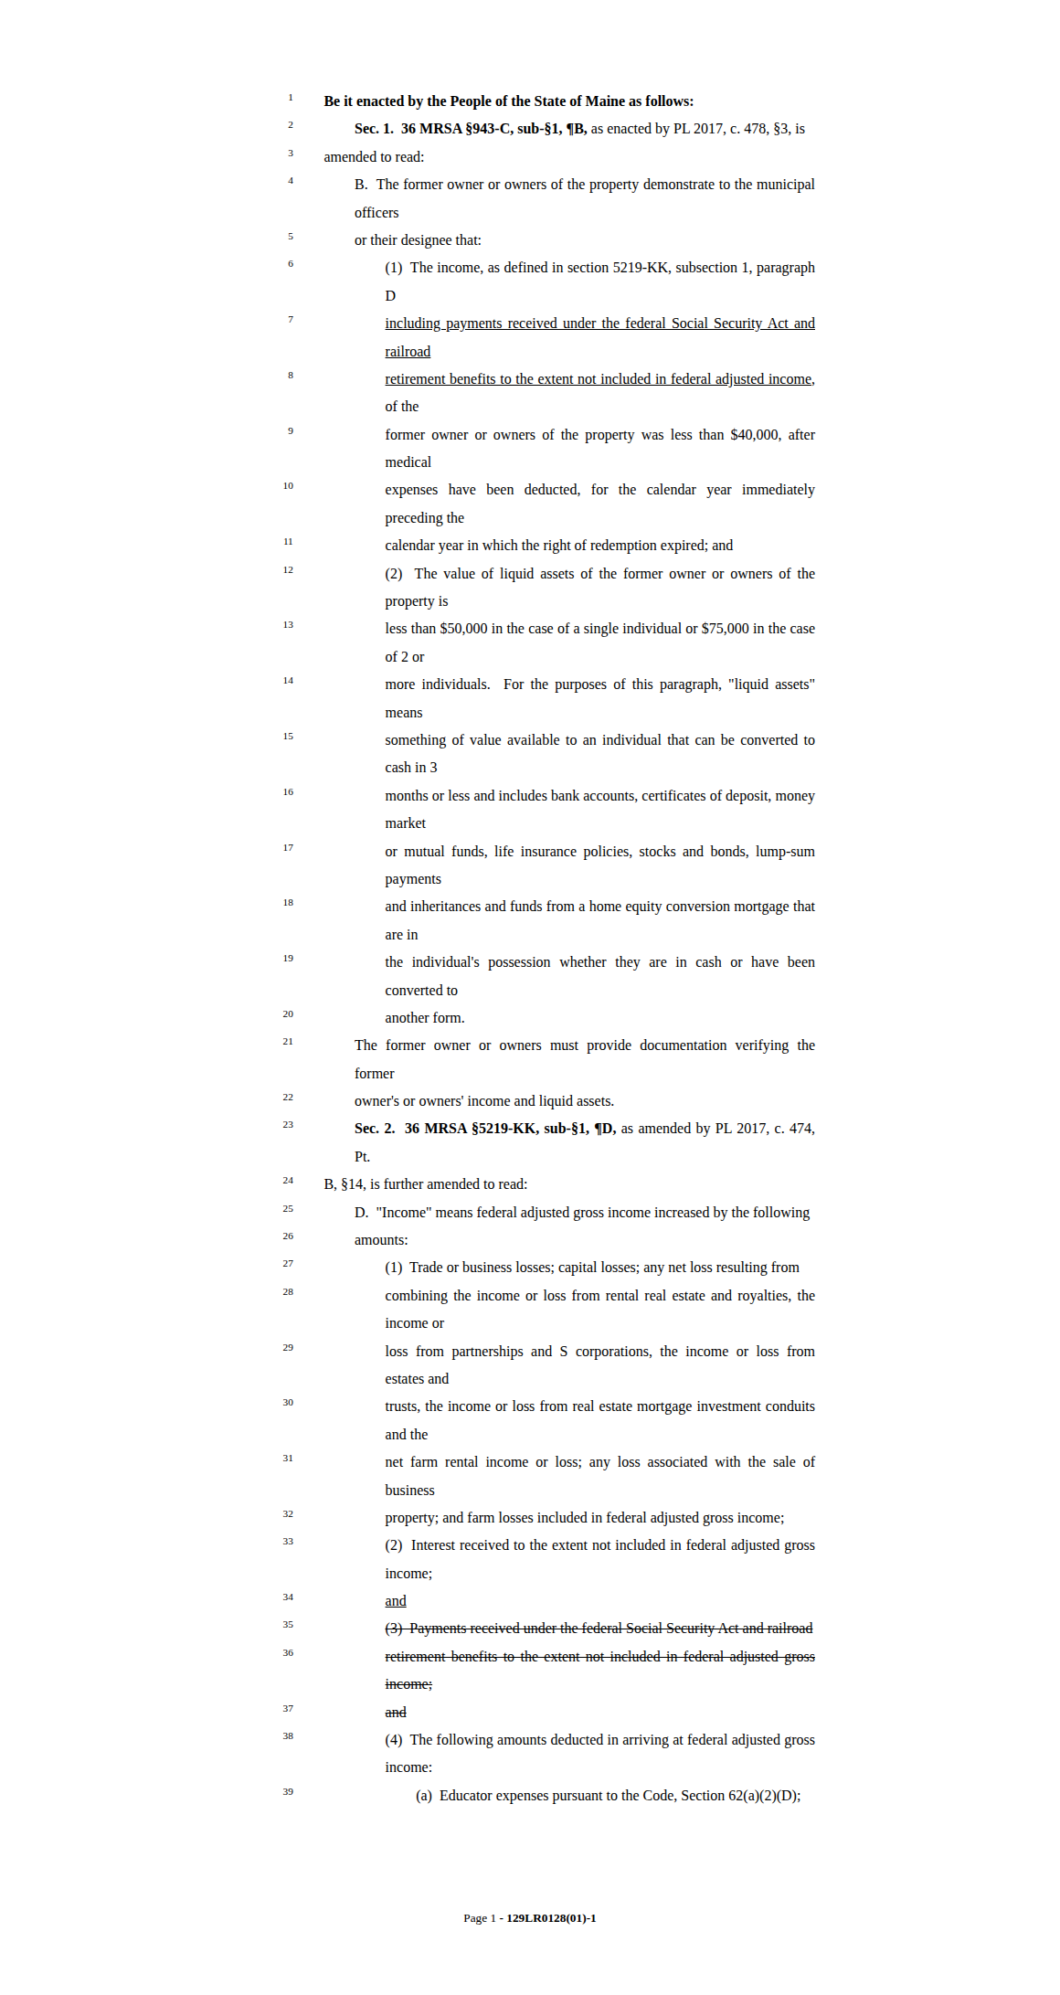1
Be it enacted by the People of the State of Maine as follows:
2
Sec. 1. 36 MRSA §943-C, sub-§1, ¶B, as enacted by PL 2017, c. 478, §3, is
3
amended to read:
4
B. The former owner or owners of the property demonstrate to the municipal officers
5
or their designee that:
6
(1) The income, as defined in section 5219-KK, subsection 1, paragraph D
7
including payments received under the federal Social Security Act and railroad
8
retirement benefits to the extent not included in federal adjusted income, of the
9
former owner or owners of the property was less than $40,000, after medical
10
expenses have been deducted, for the calendar year immediately preceding the
11
calendar year in which the right of redemption expired; and
12
(2) The value of liquid assets of the former owner or owners of the property is
13
less than $50,000 in the case of a single individual or $75,000 in the case of 2 or
14
more individuals. For the purposes of this paragraph, "liquid assets" means
15
something of value available to an individual that can be converted to cash in 3
16
months or less and includes bank accounts, certificates of deposit, money market
17
or mutual funds, life insurance policies, stocks and bonds, lump-sum payments
18
and inheritances and funds from a home equity conversion mortgage that are in
19
the individual's possession whether they are in cash or have been converted to
20
another form.
21
The former owner or owners must provide documentation verifying the former
22
owner's or owners' income and liquid assets.
23
Sec. 2. 36 MRSA §5219-KK, sub-§1, ¶D, as amended by PL 2017, c. 474, Pt.
24
B, §14, is further amended to read:
25
D. "Income" means federal adjusted gross income increased by the following
26
amounts:
27
(1) Trade or business losses; capital losses; any net loss resulting from
28
combining the income or loss from rental real estate and royalties, the income or
29
loss from partnerships and S corporations, the income or loss from estates and
30
trusts, the income or loss from real estate mortgage investment conduits and the
31
net farm rental income or loss; any loss associated with the sale of business
32
property; and farm losses included in federal adjusted gross income;
33
(2) Interest received to the extent not included in federal adjusted gross income;
34
and
35
(3) Payments received under the federal Social Security Act and railroad
36
retirement benefits to the extent not included in federal adjusted gross income;
37
and
38
(4) The following amounts deducted in arriving at federal adjusted gross income:
39
(a) Educator expenses pursuant to the Code, Section 62(a)(2)(D);
Page 1 - 129LR0128(01)-1